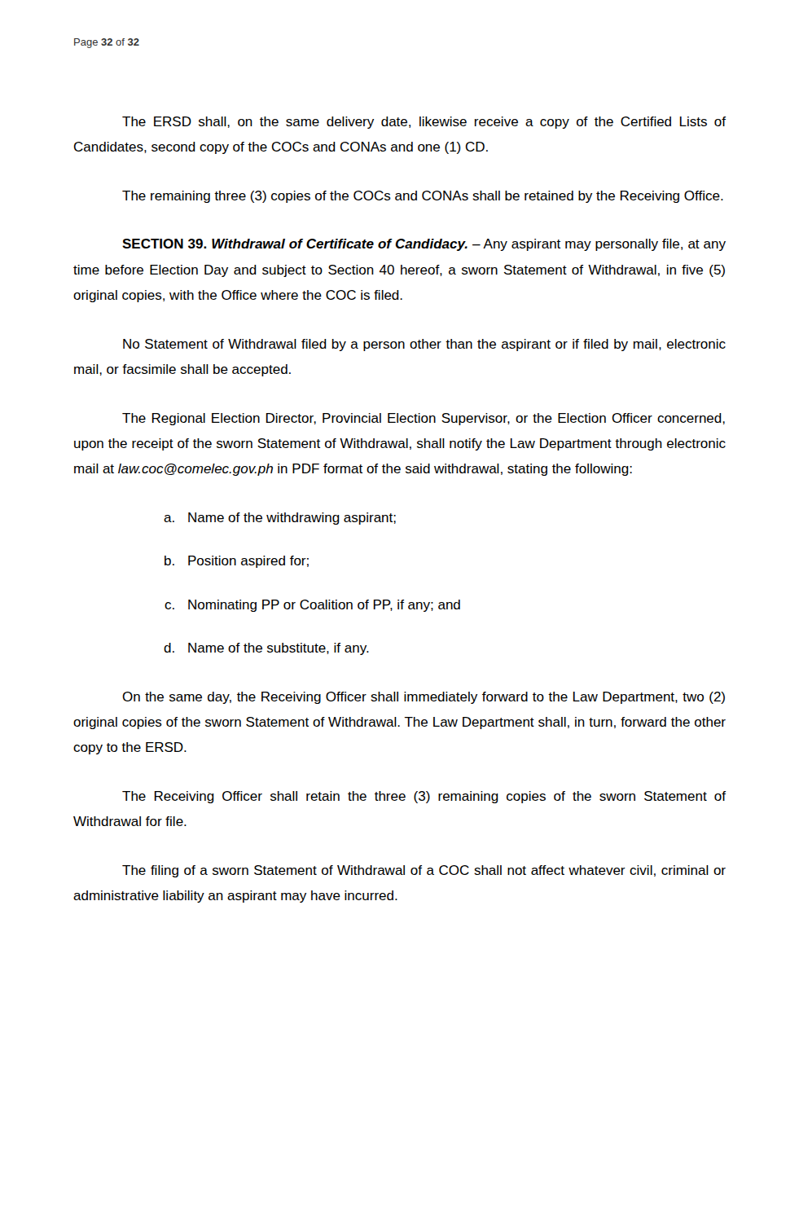Page 32 of 32
The ERSD shall, on the same delivery date, likewise receive a copy of the Certified Lists of Candidates, second copy of the COCs and CONAs and one (1) CD.
The remaining three (3) copies of the COCs and CONAs shall be retained by the Receiving Office.
SECTION 39. Withdrawal of Certificate of Candidacy. – Any aspirant may personally file, at any time before Election Day and subject to Section 40 hereof, a sworn Statement of Withdrawal, in five (5) original copies, with the Office where the COC is filed.
No Statement of Withdrawal filed by a person other than the aspirant or if filed by mail, electronic mail, or facsimile shall be accepted.
The Regional Election Director, Provincial Election Supervisor, or the Election Officer concerned, upon the receipt of the sworn Statement of Withdrawal, shall notify the Law Department through electronic mail at law.coc@comelec.gov.ph in PDF format of the said withdrawal, stating the following:
Name of the withdrawing aspirant;
Position aspired for;
Nominating PP or Coalition of PP, if any; and
Name of the substitute, if any.
On the same day, the Receiving Officer shall immediately forward to the Law Department, two (2) original copies of the sworn Statement of Withdrawal. The Law Department shall, in turn, forward the other copy to the ERSD.
The Receiving Officer shall retain the three (3) remaining copies of the sworn Statement of Withdrawal for file.
The filing of a sworn Statement of Withdrawal of a COC shall not affect whatever civil, criminal or administrative liability an aspirant may have incurred.